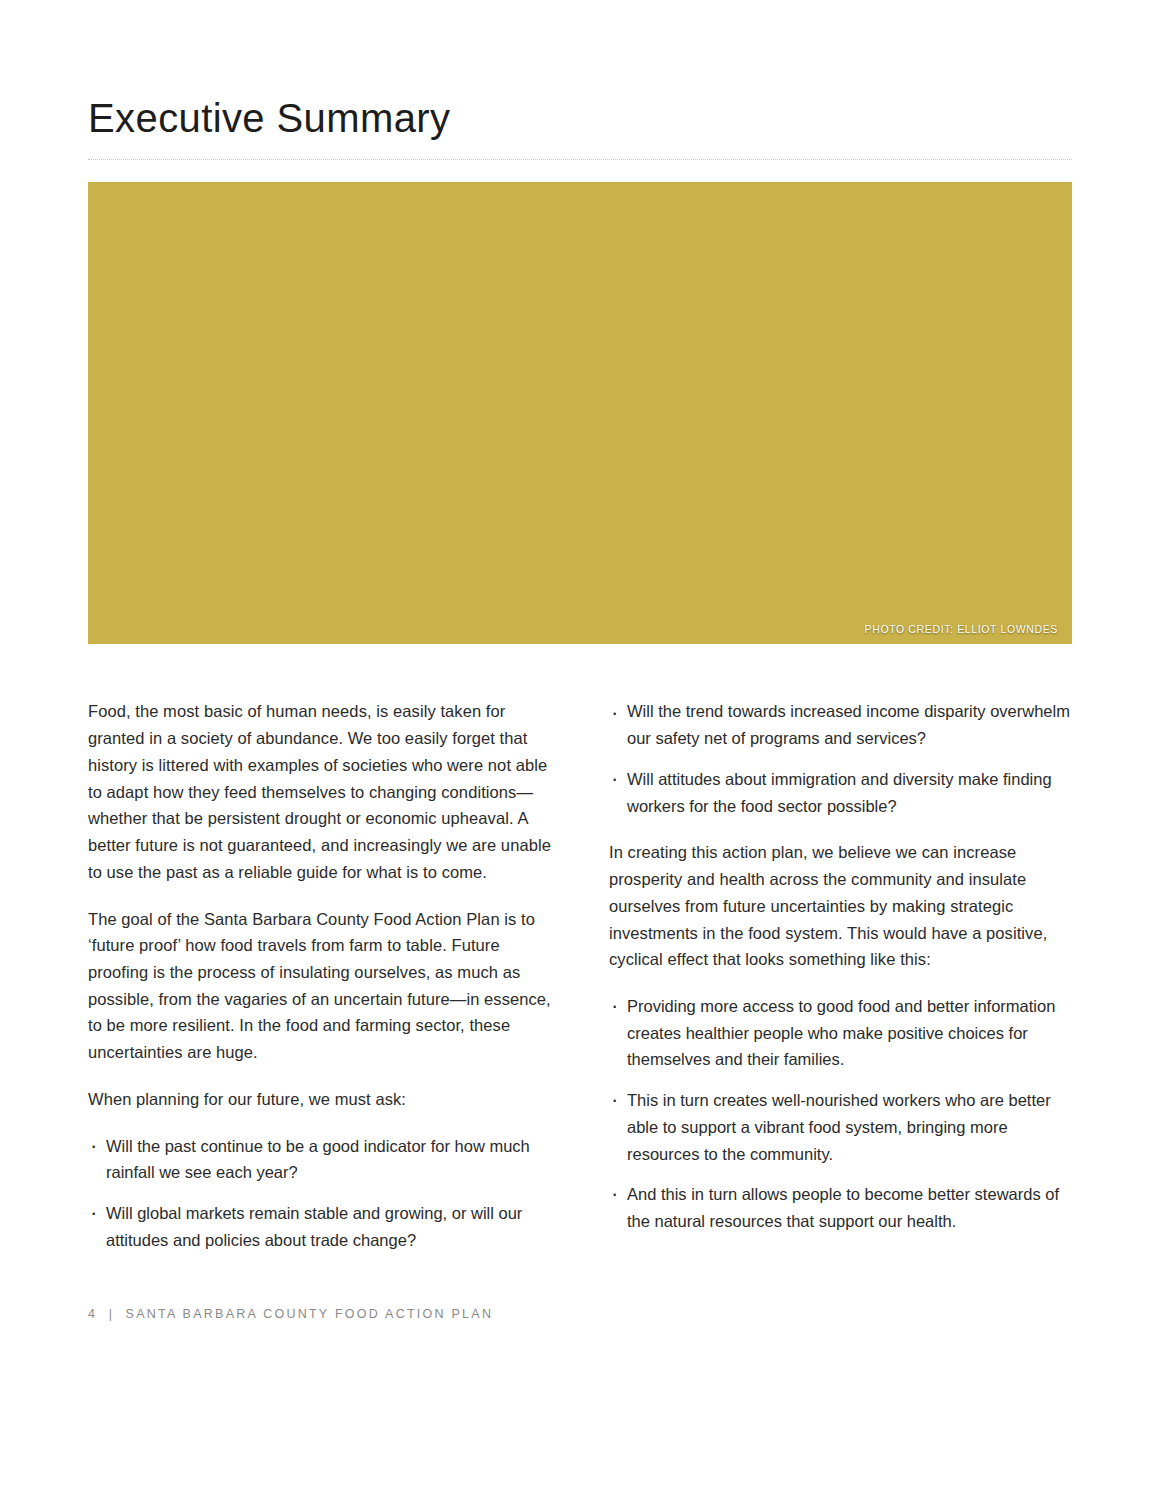Executive Summary
Photo credit: Elliot Lowndes
Food, the most basic of human needs, is easily taken for granted in a society of abundance. We too easily forget that history is littered with examples of societies who were not able to adapt how they feed themselves to changing conditions—whether that be persistent drought or economic upheaval. A better future is not guaranteed, and increasingly we are unable to use the past as a reliable guide for what is to come.
The goal of the Santa Barbara County Food Action Plan is to ‘future proof’ how food travels from farm to table. Future proofing is the process of insulating ourselves, as much as possible, from the vagaries of an uncertain future—in essence, to be more resilient. In the food and farming sector, these uncertainties are huge.
When planning for our future, we must ask:
Will the past continue to be a good indicator for how much rainfall we see each year?
Will global markets remain stable and growing, or will our attitudes and policies about trade change?
Will the trend towards increased income disparity overwhelm our safety net of programs and services?
Will attitudes about immigration and diversity make finding workers for the food sector possible?
In creating this action plan, we believe we can increase prosperity and health across the community and insulate ourselves from future uncertainties by making strategic investments in the food system. This would have a positive, cyclical effect that looks something like this:
Providing more access to good food and better information creates healthier people who make positive choices for themselves and their families.
This in turn creates well-nourished workers who are better able to support a vibrant food system, bringing more resources to the community.
And this in turn allows people to become better stewards of the natural resources that support our health.
4 | Santa Barbara County Food Action Plan